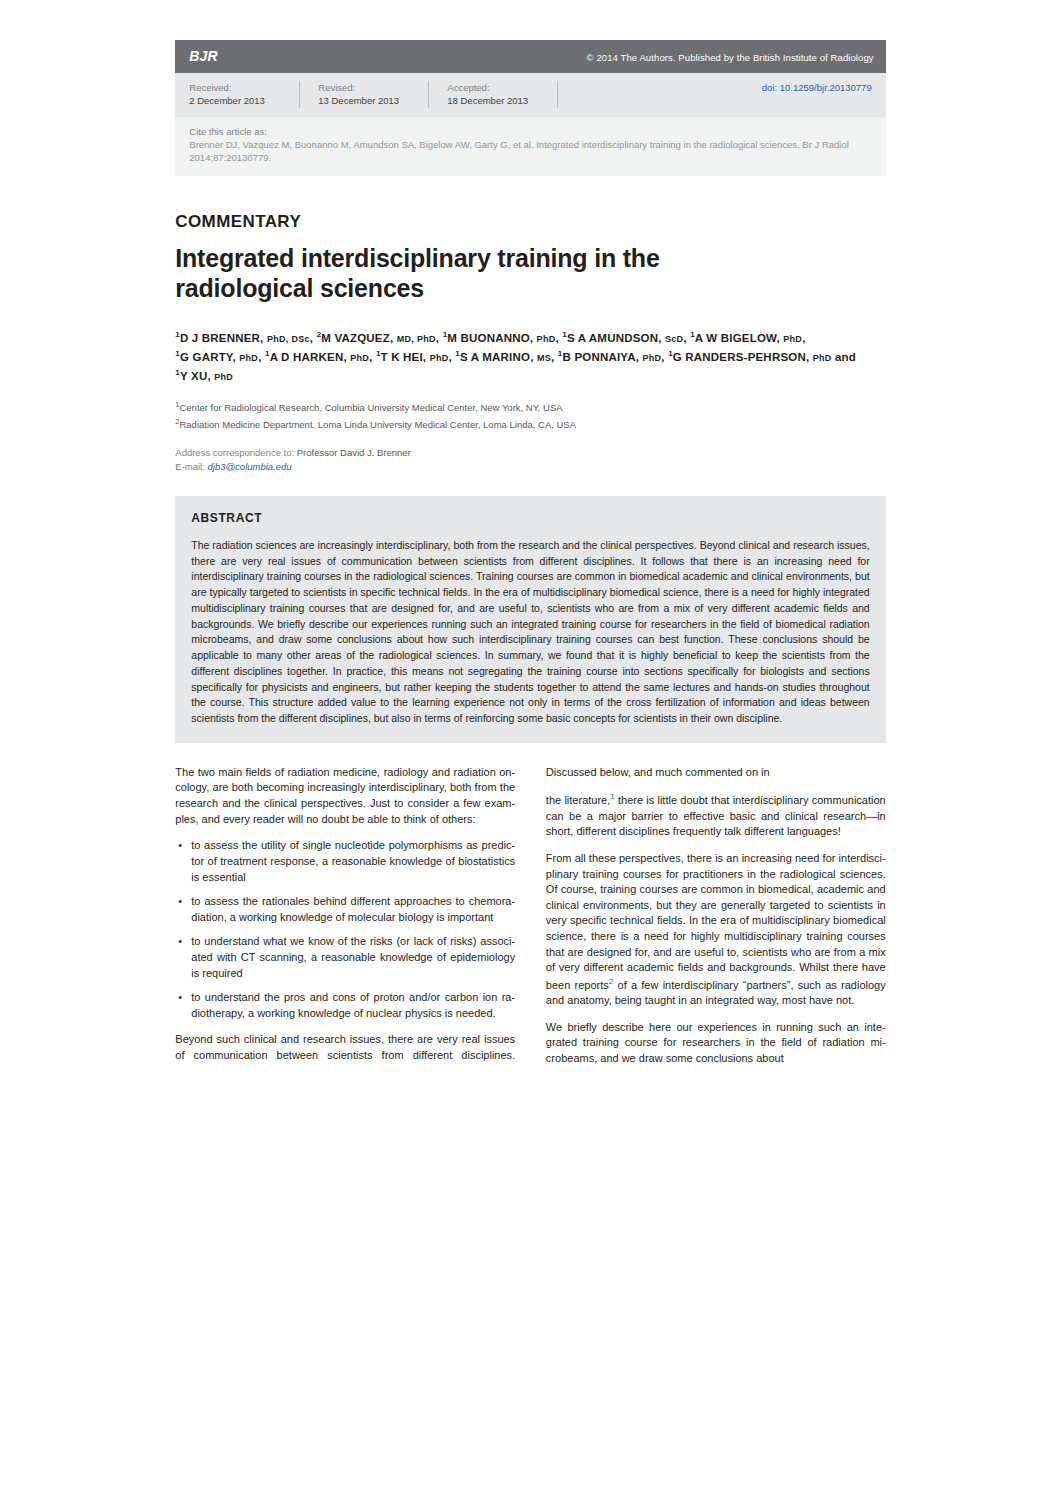BJR © 2014 The Authors. Published by the British Institute of Radiology
Received: 2 December 2013
Revised: 13 December 2013
Accepted: 18 December 2013
doi: 10.1259/bjr.20130779
Cite this article as:
Brenner DJ, Vazquez M, Buonanno M, Amundson SA, Bigelow AW, Garty G, et al. Integrated interdisciplinary training in the radiological sciences. Br J Radiol 2014;87:20130779.
COMMENTARY
Integrated interdisciplinary training in the
radiological sciences
1D J BRENNER, PhD, DSc, 2M VAZQUEZ, MD, PhD, 1M BUONANNO, PhD, 1S A AMUNDSON, ScD, 1A W BIGELOW, PhD,
1G GARTY, PhD, 1A D HARKEN, PhD, 1T K HEI, PhD, 1S A MARINO, MS, 1B PONNAIYA, PhD, 1G RANDERS-PEHRSON, PhD and
1Y XU, PhD
1Center for Radiological Research, Columbia University Medical Center, New York, NY, USA
2Radiation Medicine Department, Loma Linda University Medical Center, Loma Linda, CA, USA
Address correspondence to: Professor David J. Brenner
E-mail: djb3@columbia.edu
ABSTRACT
The radiation sciences are increasingly interdisciplinary, both from the research and the clinical perspectives. Beyond clinical and research issues, there are very real issues of communication between scientists from different disciplines. It follows that there is an increasing need for interdisciplinary training courses in the radiological sciences. Training courses are common in biomedical academic and clinical environments, but are typically targeted to scientists in specific technical fields. In the era of multidisciplinary biomedical science, there is a need for highly integrated multidisciplinary training courses that are designed for, and are useful to, scientists who are from a mix of very different academic fields and backgrounds. We briefly describe our experiences running such an integrated training course for researchers in the field of biomedical radiation microbeams, and draw some conclusions about how such interdisciplinary training courses can best function. These conclusions should be applicable to many other areas of the radiological sciences. In summary, we found that it is highly beneficial to keep the scientists from the different disciplines together. In practice, this means not segregating the training course into sections specifically for biologists and sections specifically for physicists and engineers, but rather keeping the students together to attend the same lectures and hands-on studies throughout the course. This structure added value to the learning experience not only in terms of the cross fertilization of information and ideas between scientists from the different disciplines, but also in terms of reinforcing some basic concepts for scientists in their own discipline.
The two main fields of radiation medicine, radiology and radiation oncology, are both becoming increasingly interdisciplinary, both from the research and the clinical perspectives. Just to consider a few examples, and every reader will no doubt be able to think of others:
to assess the utility of single nucleotide polymorphisms as predictor of treatment response, a reasonable knowledge of biostatistics is essential
to assess the rationales behind different approaches to chemoradiation, a working knowledge of molecular biology is important
to understand what we know of the risks (or lack of risks) associated with CT scanning, a reasonable knowledge of epidemiology is required
to understand the pros and cons of proton and/or carbon ion radiotherapy, a working knowledge of nuclear physics is needed.
Beyond such clinical and research issues, there are very real issues of communication between scientists from different disciplines. Discussed below, and much commented on in
the literature,1 there is little doubt that interdisciplinary communication can be a major barrier to effective basic and clinical research—in short, different disciplines frequently talk different languages!
From all these perspectives, there is an increasing need for interdisciplinary training courses for practitioners in the radiological sciences. Of course, training courses are common in biomedical, academic and clinical environments, but they are generally targeted to scientists in very specific technical fields. In the era of multidisciplinary biomedical science, there is a need for highly multidisciplinary training courses that are designed for, and are useful to, scientists who are from a mix of very different academic fields and backgrounds. Whilst there have been reports2 of a few interdisciplinary “partners”, such as radiology and anatomy, being taught in an integrated way, most have not.
We briefly describe here our experiences in running such an integrated training course for researchers in the field of radiation microbeams, and we draw some conclusions about